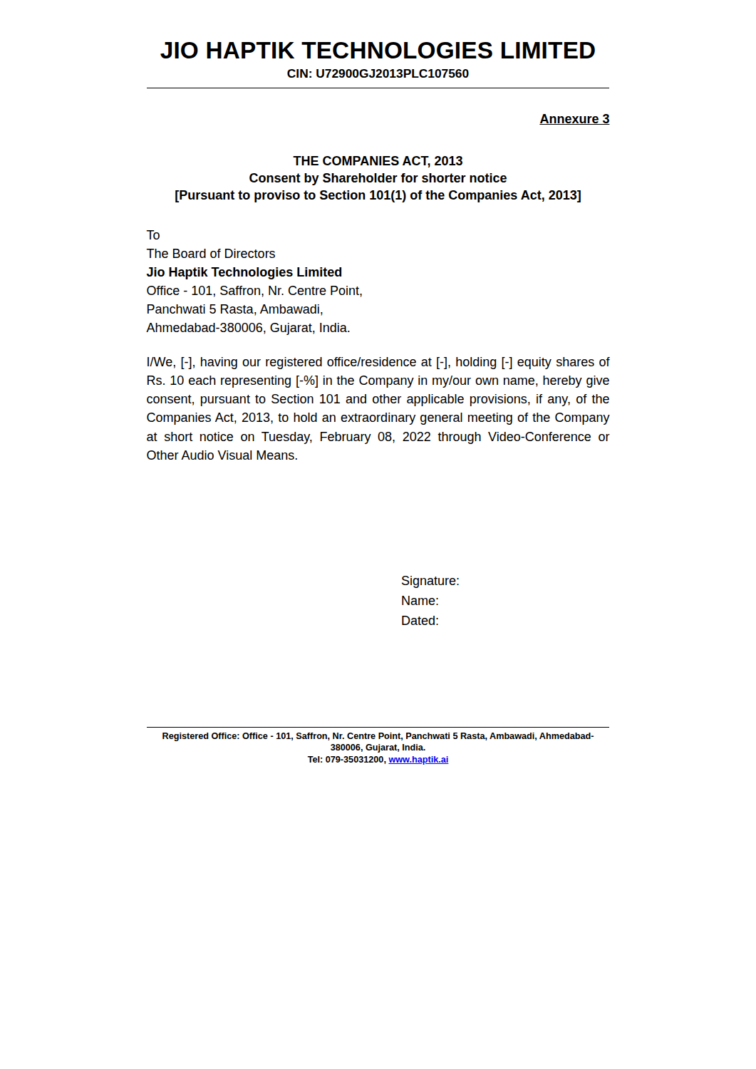JIO HAPTIK TECHNOLOGIES LIMITED
CIN: U72900GJ2013PLC107560
Annexure 3
THE COMPANIES ACT, 2013
Consent by Shareholder for shorter notice
[Pursuant to proviso to Section 101(1) of the Companies Act, 2013]
To
The Board of Directors
Jio Haptik Technologies Limited
Office - 101, Saffron, Nr. Centre Point,
Panchwati 5 Rasta, Ambawadi,
Ahmedabad-380006, Gujarat, India.
I/We, [-], having our registered office/residence at [-], holding [-] equity shares of Rs. 10 each representing [-%] in the Company in my/our own name, hereby give consent, pursuant to Section 101 and other applicable provisions, if any, of the Companies Act, 2013, to hold an extraordinary general meeting of the Company at short notice on Tuesday, February 08, 2022 through Video-Conference or Other Audio Visual Means.
Signature:
Name:
Dated:
Registered Office: Office - 101, Saffron, Nr. Centre Point, Panchwati 5 Rasta, Ambawadi, Ahmedabad-380006, Gujarat, India.
Tel: 079-35031200, www.haptik.ai